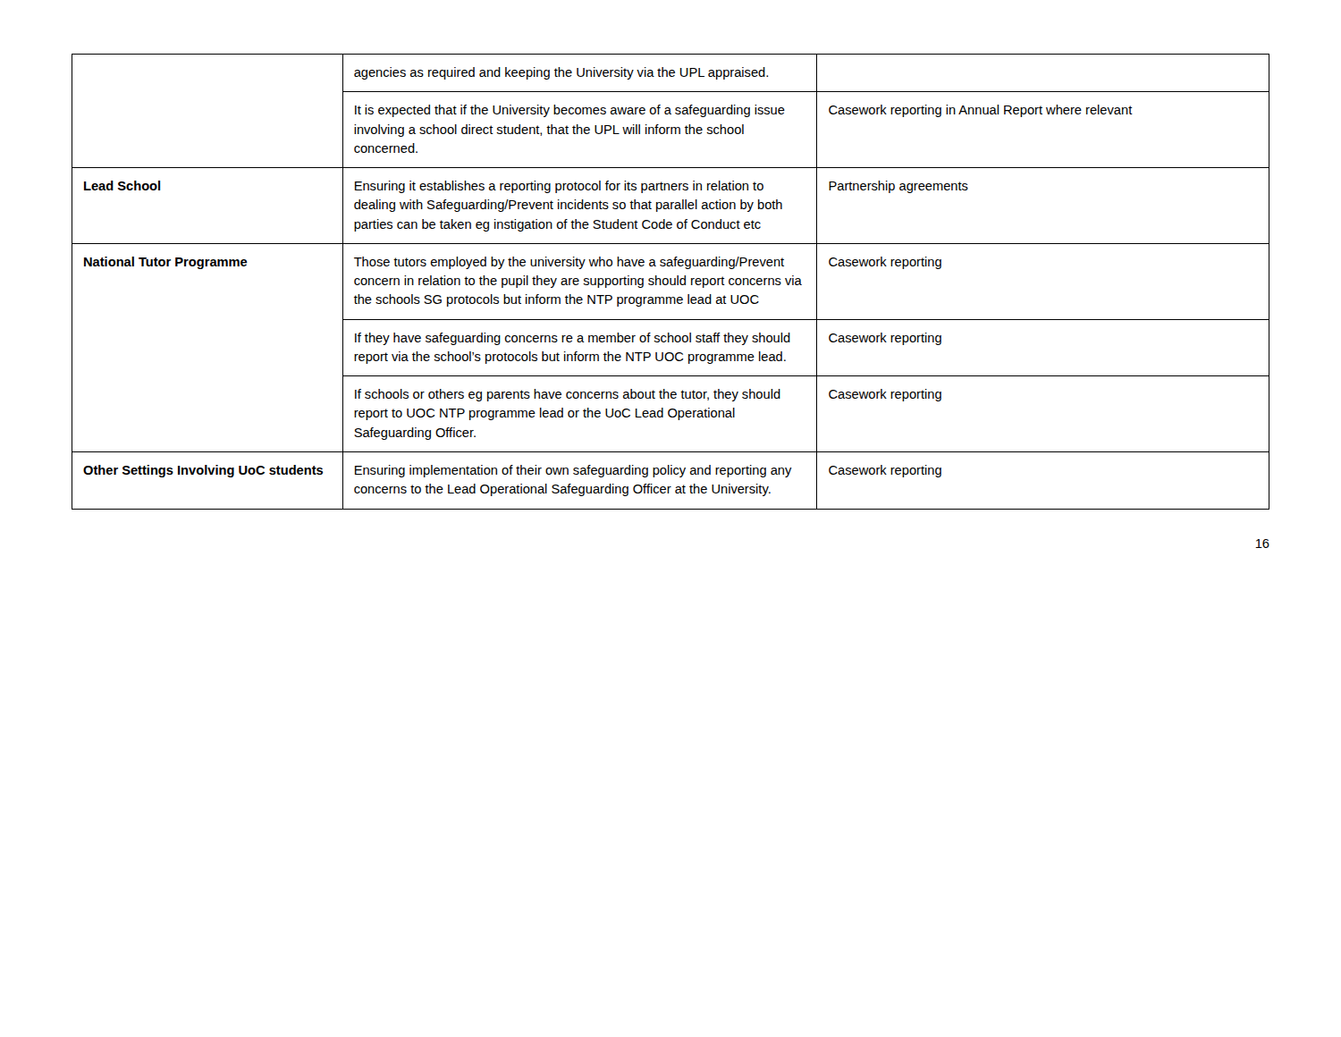| | agencies as required and keeping the University via the UPL appraised. | |
| It is expected that if the University becomes aware of a safeguarding issue involving a school direct student, that the UPL will inform the school concerned. | Casework reporting in Annual Report where relevant |
| Lead School | Ensuring it establishes a reporting protocol for its partners in relation to dealing with Safeguarding/Prevent incidents so that parallel action by both parties can be taken eg instigation of the Student Code of Conduct etc | Partnership agreements |
| National Tutor Programme | Those tutors employed by the university who have a safeguarding/Prevent concern in relation to the pupil they are supporting should report concerns via the schools SG protocols but inform the NTP programme lead at UOC | Casework reporting |
| If they have safeguarding concerns re a member of school staff they should report via the school’s protocols but inform the NTP UOC programme lead. | Casework reporting |
| If schools or others eg parents have concerns about the tutor, they should report to UOC NTP programme lead or the UoC Lead Operational Safeguarding Officer. | Casework reporting |
| Other Settings Involving UoC students | Ensuring implementation of their own safeguarding policy and reporting any concerns to the Lead Operational Safeguarding Officer at the University. | Casework reporting |
16